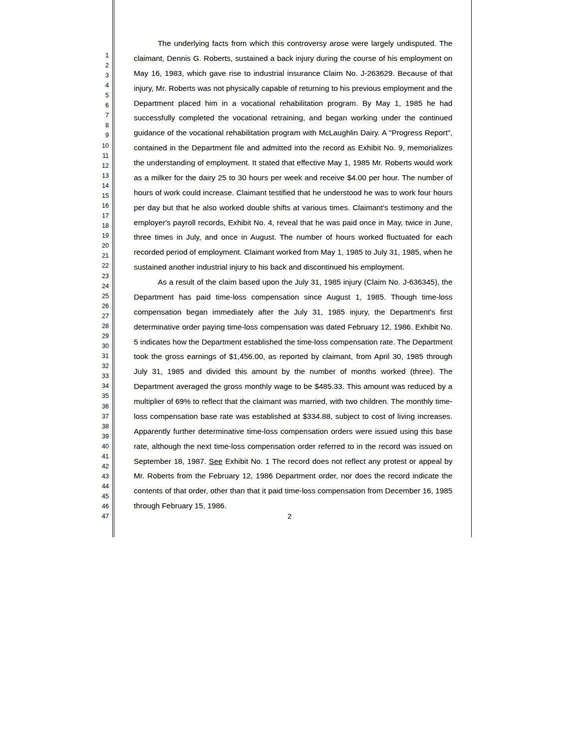1
2
3
4
5
6
7
8
9
10
11
12
13
14
15
16
17
18
19
20
21
22
23
24
25
26
27
28
29
30
31
32
33
34
35
36
37
38
39
40
41
42
43
44
45
46
47
The underlying facts from which this controversy arose were largely undisputed. The claimant, Dennis G. Roberts, sustained a back injury during the course of his employment on May 16, 1983, which gave rise to industrial insurance Claim No. J-263629. Because of that injury, Mr. Roberts was not physically capable of returning to his previous employment and the Department placed him in a vocational rehabilitation program. By May 1, 1985 he had successfully completed the vocational retraining, and began working under the continued guidance of the vocational rehabilitation program with McLaughlin Dairy. A "Progress Report", contained in the Department file and admitted into the record as Exhibit No. 9, memorializes the understanding of employment. It stated that effective May 1, 1985 Mr. Roberts would work as a milker for the dairy 25 to 30 hours per week and receive $4.00 per hour. The number of hours of work could increase. Claimant testified that he understood he was to work four hours per day but that he also worked double shifts at various times. Claimant's testimony and the employer's payroll records, Exhibit No. 4, reveal that he was paid once in May, twice in June, three times in July, and once in August. The number of hours worked fluctuated for each recorded period of employment. Claimant worked from May 1, 1985 to July 31, 1985, when he sustained another industrial injury to his back and discontinued his employment.
As a result of the claim based upon the July 31, 1985 injury (Claim No. J-636345), the Department has paid time-loss compensation since August 1, 1985. Though time-loss compensation began immediately after the July 31, 1985 injury, the Department's first determinative order paying time-loss compensation was dated February 12, 1986. Exhibit No. 5 indicates how the Department established the time-loss compensation rate. The Department took the gross earnings of $1,456.00, as reported by claimant, from April 30, 1985 through July 31, 1985 and divided this amount by the number of months worked (three). The Department averaged the gross monthly wage to be $485.33. This amount was reduced by a multiplier of 69% to reflect that the claimant was married, with two children. The monthly time- loss compensation base rate was established at $334.88, subject to cost of living increases. Apparently further determinative time-loss compensation orders were issued using this base rate, although the next time-loss compensation order referred to in the record was issued on September 18, 1987. See Exhibit No. 1 The record does not reflect any protest or appeal by Mr. Roberts from the February 12, 1986 Department order, nor does the record indicate the contents of that order, other than that it paid time-loss compensation from December 16, 1985 through February 15, 1986.
2